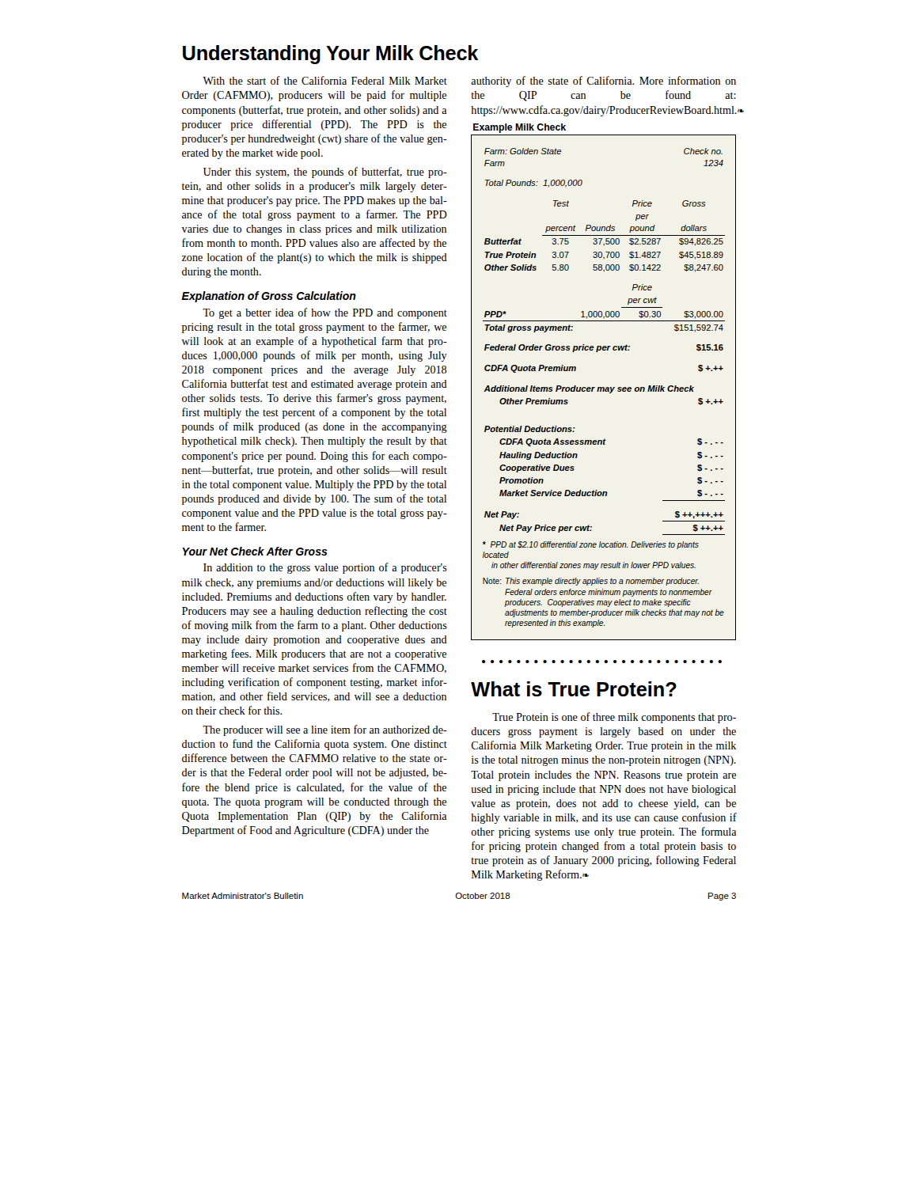Understanding Your Milk Check
With the start of the California Federal Milk Market Order (CAFMMO), producers will be paid for multiple components (butterfat, true protein, and other solids) and a producer price differential (PPD). The PPD is the producer's per hundredweight (cwt) share of the value generated by the market wide pool.
Under this system, the pounds of butterfat, true protein, and other solids in a producer's milk largely determine that producer's pay price. The PPD makes up the balance of the total gross payment to a farmer. The PPD varies due to changes in class prices and milk utilization from month to month. PPD values also are affected by the zone location of the plant(s) to which the milk is shipped during the month.
Explanation of Gross Calculation
To get a better idea of how the PPD and component pricing result in the total gross payment to the farmer, we will look at an example of a hypothetical farm that produces 1,000,000 pounds of milk per month, using July 2018 component prices and the average July 2018 California butterfat test and estimated average protein and other solids tests. To derive this farmer's gross payment, first multiply the test percent of a component by the total pounds of milk produced (as done in the accompanying hypothetical milk check). Then multiply the result by that component's price per pound. Doing this for each component—butterfat, true protein, and other solids—will result in the total component value. Multiply the PPD by the total pounds produced and divide by 100. The sum of the total component value and the PPD value is the total gross payment to the farmer.
Your Net Check After Gross
In addition to the gross value portion of a producer's milk check, any premiums and/or deductions will likely be included. Premiums and deductions often vary by handler. Producers may see a hauling deduction reflecting the cost of moving milk from the farm to a plant. Other deductions may include dairy promotion and cooperative dues and marketing fees. Milk producers that are not a cooperative member will receive market services from the CAFMMO, including verification of component testing, market information, and other field services, and will see a deduction on their check for this.
The producer will see a line item for an authorized deduction to fund the California quota system. One distinct difference between the CAFMMO relative to the state order is that the Federal order pool will not be adjusted, before the blend price is calculated, for the value of the quota. The quota program will be conducted through the Quota Implementation Plan (QIP) by the California Department of Food and Agriculture (CDFA) under the
authority of the state of California. More information on the QIP can be found at: https://www.cdfa.ca.gov/dairy/ProducerReviewBoard.html.❧
Example Milk Check
| Farm: Golden State Farm | | | Check no. 1234 |
| Total Pounds: 1,000,000 | | |
| | Test | | Price | Gross |
| | percent | Pounds | per pound | dollars |
| Butterfat | 3.75 | 37,500 | $2.5287 | $94,826.25 |
| True Protein | 3.07 | 30,700 | $1.4827 | $45,518.89 |
| Other Solids | 5.80 | 58,000 | $0.1422 | $8,247.60 |
| | | | Price | |
| | | | per cwt | |
| PPD* | | 1,000,000 | $0.30 | $3,000.00 |
| Total gross payment: | | $151,592.74 |
| Federal Order Gross price per cwt: | $15.16 |
| CDFA Quota Premium | $ +.++ |
| Additional Items Producer may see on Milk Check |
| Other Premiums | $ +.++ |
| Potential Deductions: |
| CDFA Quota Assessment | $ - . - - |
| Hauling Deduction | $ - . - - |
| Cooperative Dues | $ - . - - |
| Promotion | $ - . - - |
| Market Service Deduction | $ - . - - |
| Net Pay: | $ ++,+++.++ |
| Net Pay Price per cwt: | $ ++.++ |
* PPD at $2.10 differential zone location. Deliveries to plants located
in other differential zones may result in lower PPD values.
Note: This example directly applies to a nomember producer. Federal orders enforce minimum payments to nonmember producers. Cooperatives may elect to make specific adjustments to member-producer milk checks that may not be represented in this example.
••••••••••••••••••••••••••••
What is True Protein?
True Protein is one of three milk components that producers gross payment is largely based on under the California Milk Marketing Order. True protein in the milk is the total nitrogen minus the non-protein nitrogen (NPN). Total protein includes the NPN. Reasons true protein are used in pricing include that NPN does not have biological value as protein, does not add to cheese yield, can be highly variable in milk, and its use can cause confusion if other pricing systems use only true protein. The formula for pricing protein changed from a total protein basis to true protein as of January 2000 pricing, following Federal Milk Marketing Reform.❧
Market Administrator's Bulletin
October 2018
Page 3